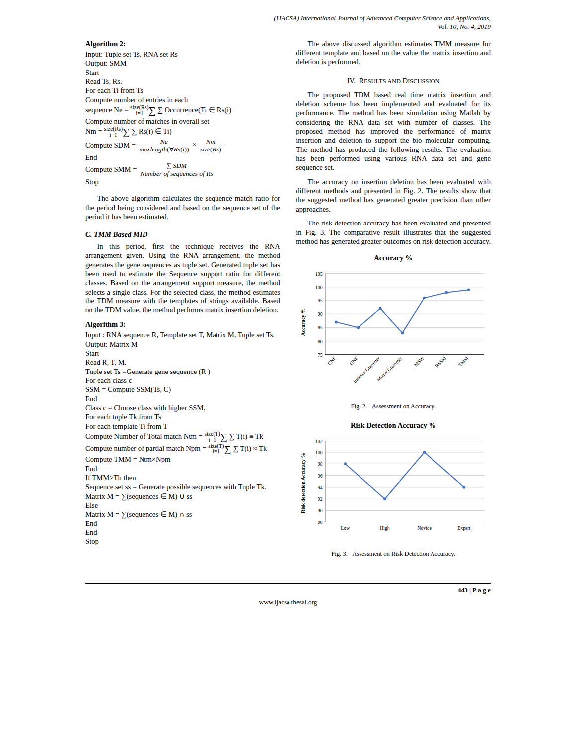(IJACSA) International Journal of Advanced Computer Science and Applications,
Vol. 10, No. 4, 2019
Algorithm 2:
Input: Tuple set Ts, RNA set Rs
Output: SMM
Start
Read Ts, Rs.
For each Ti from Ts
Compute number of entries in each
sequence Ne = size(Rs) i=1∑ ∑ Occurrence(Ti ∈ Rs(i)
Compute number of matches in overall set
Nm = size(Rs) i=1∑ ∑ Rs(i) ∈ Ti)
Compute SDM = Ne maxlength(∀Rs(i)) × Nm size(Rs)
End
Compute SMM = ∑ SDM Number of sequences of Rs
Stop
The above algorithm calculates the sequence match ratio for the period being considered and based on the sequence set of the period it has been estimated.
C. TMM Based MID
In this period, first the technique receives the RNA arrangement given. Using the RNA arrangement, the method generates the gene sequences as tuple set. Generated tuple set has been used to estimate the Sequence support ratio for different classes. Based on the arrangement support measure, the method selects a single class. For the selected class, the method estimates the TDM measure with the templates of strings available. Based on the TDM value, the method performs matrix insertion deletion.
Algorithm 3:
Input : RNA sequence R, Template set T, Matrix M, Tuple set Ts.
Output: Matrix M
Start
Read R, T, M.
Tuple set Ts =Generate gene sequence (R )
For each class c
SSM = Compute SSM(Ts, C)
End
Class c = Choose class with higher SSM.
For each tuple Tk from Ts
For each template Ti from T
Compute Number of Total match Ntm = size(T) i=1∑ ∑ T(i) ≡ Tk
Compute number of partial match Npm = size(T) i=1∑ ∑ T(i) ≈ Tk
Compute TMM = Ntm×Npm
End
If TMM>Th then
Sequence set ss = Generate possible sequences with Tuple Tk.
Matrix M = ∑(sequences ∈ M) ∪ ss
Else
Matrix M = ∑(sequences ∈ M) ∩ ss
End
End
Stop
The above discussed algorithm estimates TMM measure for different template and based on the value the matrix insertion and deletion is performed.
IV. RESULTS AND DISCUSSION
The proposed TDM based real time matrix insertion and deletion scheme has been implemented and evaluated for its performance. The method has been simulation using Matlab by considering the RNA data set with number of classes. The proposed method has improved the performance of matrix insertion and deletion to support the bio molecular computing. The method has produced the following results. The evaluation has been performed using various RNA data set and gene sequence set.
The accuracy on insertion deletion has been evaluated with different methods and presented in Fig. 2. The results show that the suggested method has generated greater precision than other approaches.
The risk detection accuracy has been evaluated and presented in Fig. 3. The comparative result illustrates that the suggested method has generated greater outcomes on risk detection accuracy.
Accuracy %
105 100 95 90 85 80 75 Accuracy % CNF GNF Indexed Grammer Matrix Grammer MSW RSSM TMM
Fig. 2. Assessment on Accuracy.
Risk Detection Accuracy %
102 100 98 96 94 92 90 88 Risk detection Accuracy % Low High Novice Expert
Fig. 3. Assessment on Risk Detection Accuracy.
443 | P a g e
www.ijacsa.thesai.org